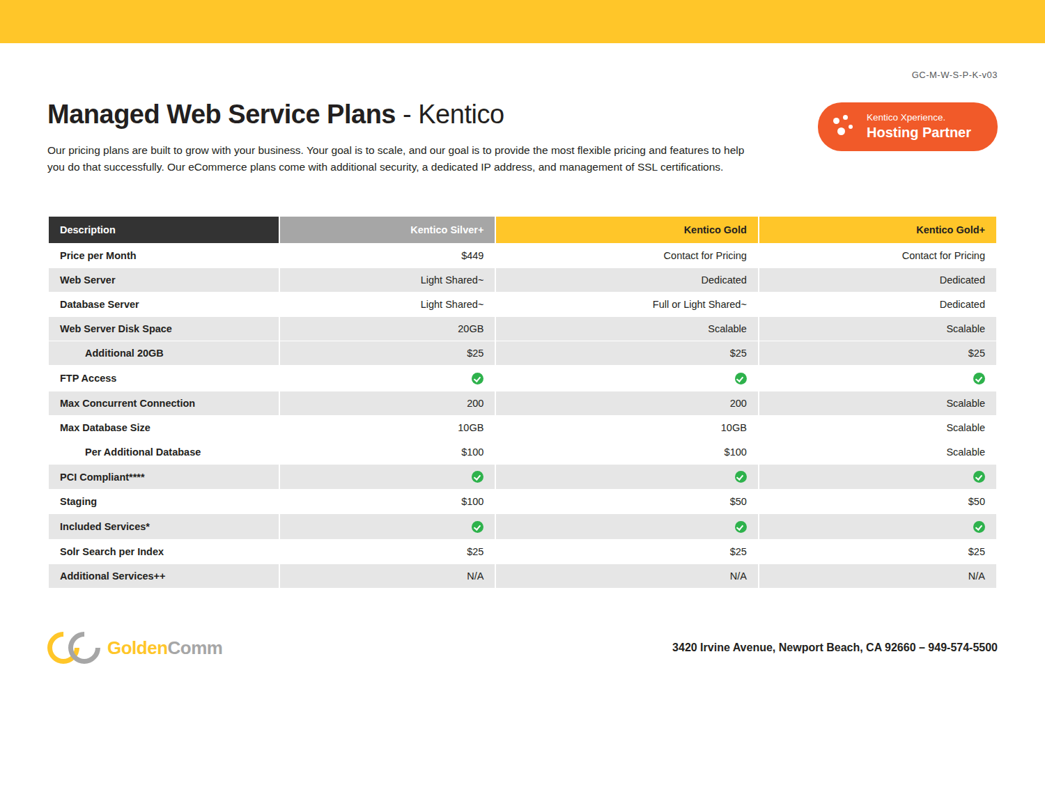GC-M-W-S-P-K-v03
Managed Web Service Plans - Kentico
Our pricing plans are built to grow with your business. Your goal is to scale, and our goal is to provide the most flexible pricing and features to help you do that successfully. Our eCommerce plans come with additional security, a dedicated IP address, and management of SSL certifications.
Kentico Xperience. Hosting Partner
| Description | Kentico Silver+ | Kentico Gold | Kentico Gold+ |
| --- | --- | --- | --- |
| Price per Month | $449 | Contact for Pricing | Contact for Pricing |
| Web Server | Light Shared~ | Dedicated | Dedicated |
| Database Server | Light Shared~ | Full or Light Shared~ | Dedicated |
| Web Server Disk Space | 20GB | Scalable | Scalable |
| Additional 20GB | $25 | $25 | $25 |
| FTP Access | | | |
| Max Concurrent Connection | 200 | 200 | Scalable |
| Max Database Size | 10GB | 10GB | Scalable |
| Per Additional Database | $100 | $100 | Scalable |
| PCI Compliant**** | | | |
| Staging | $100 | $50 | $50 |
| Included Services* | | | |
| Solr Search per Index | $25 | $25 | $25 |
| Additional Services++ | N/A | N/A | N/A |
Golden Comm
3420 Irvine Avenue, Newport Beach, CA 92660 – 949-574-5500